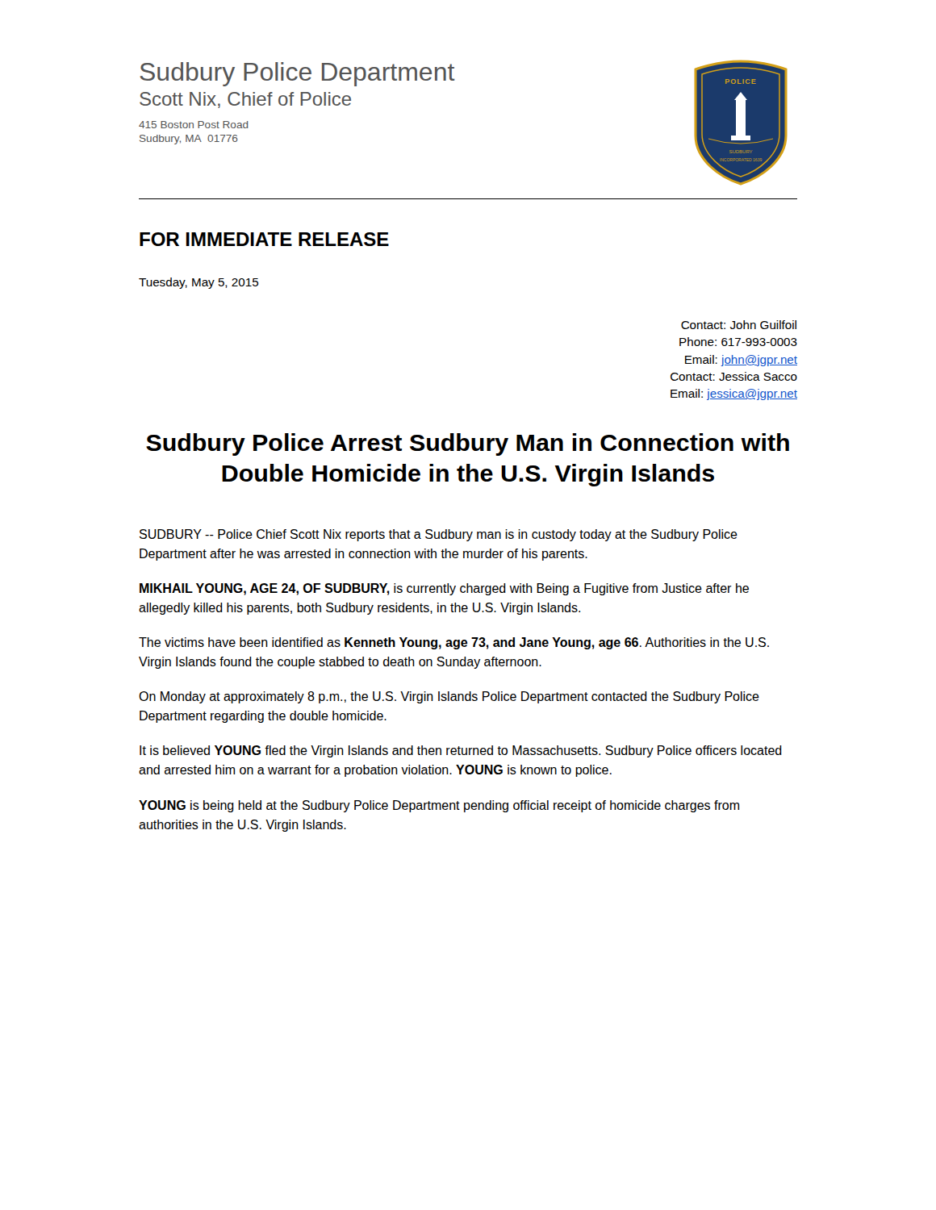Sudbury Police Department
Scott Nix, Chief of Police
415 Boston Post Road
Sudbury, MA 01776
POLICE SUDBURY INCORPORATED 1639
FOR IMMEDIATE RELEASE
Tuesday, May 5, 2015
Contact: John Guilfoil
Phone: 617-993-0003
Email: john@jgpr.net
Contact: Jessica Sacco
Email: jessica@jgpr.net
Sudbury Police Arrest Sudbury Man in Connection with Double Homicide in the U.S. Virgin Islands
SUDBURY -- Police Chief Scott Nix reports that a Sudbury man is in custody today at the Sudbury Police Department after he was arrested in connection with the murder of his parents.
MIKHAIL YOUNG, AGE 24, OF SUDBURY, is currently charged with Being a Fugitive from Justice after he allegedly killed his parents, both Sudbury residents, in the U.S. Virgin Islands.
The victims have been identified as Kenneth Young, age 73, and Jane Young, age 66. Authorities in the U.S. Virgin Islands found the couple stabbed to death on Sunday afternoon.
On Monday at approximately 8 p.m., the U.S. Virgin Islands Police Department contacted the Sudbury Police Department regarding the double homicide.
It is believed YOUNG fled the Virgin Islands and then returned to Massachusetts. Sudbury Police officers located and arrested him on a warrant for a probation violation. YOUNG is known to police.
YOUNG is being held at the Sudbury Police Department pending official receipt of homicide charges from authorities in the U.S. Virgin Islands.